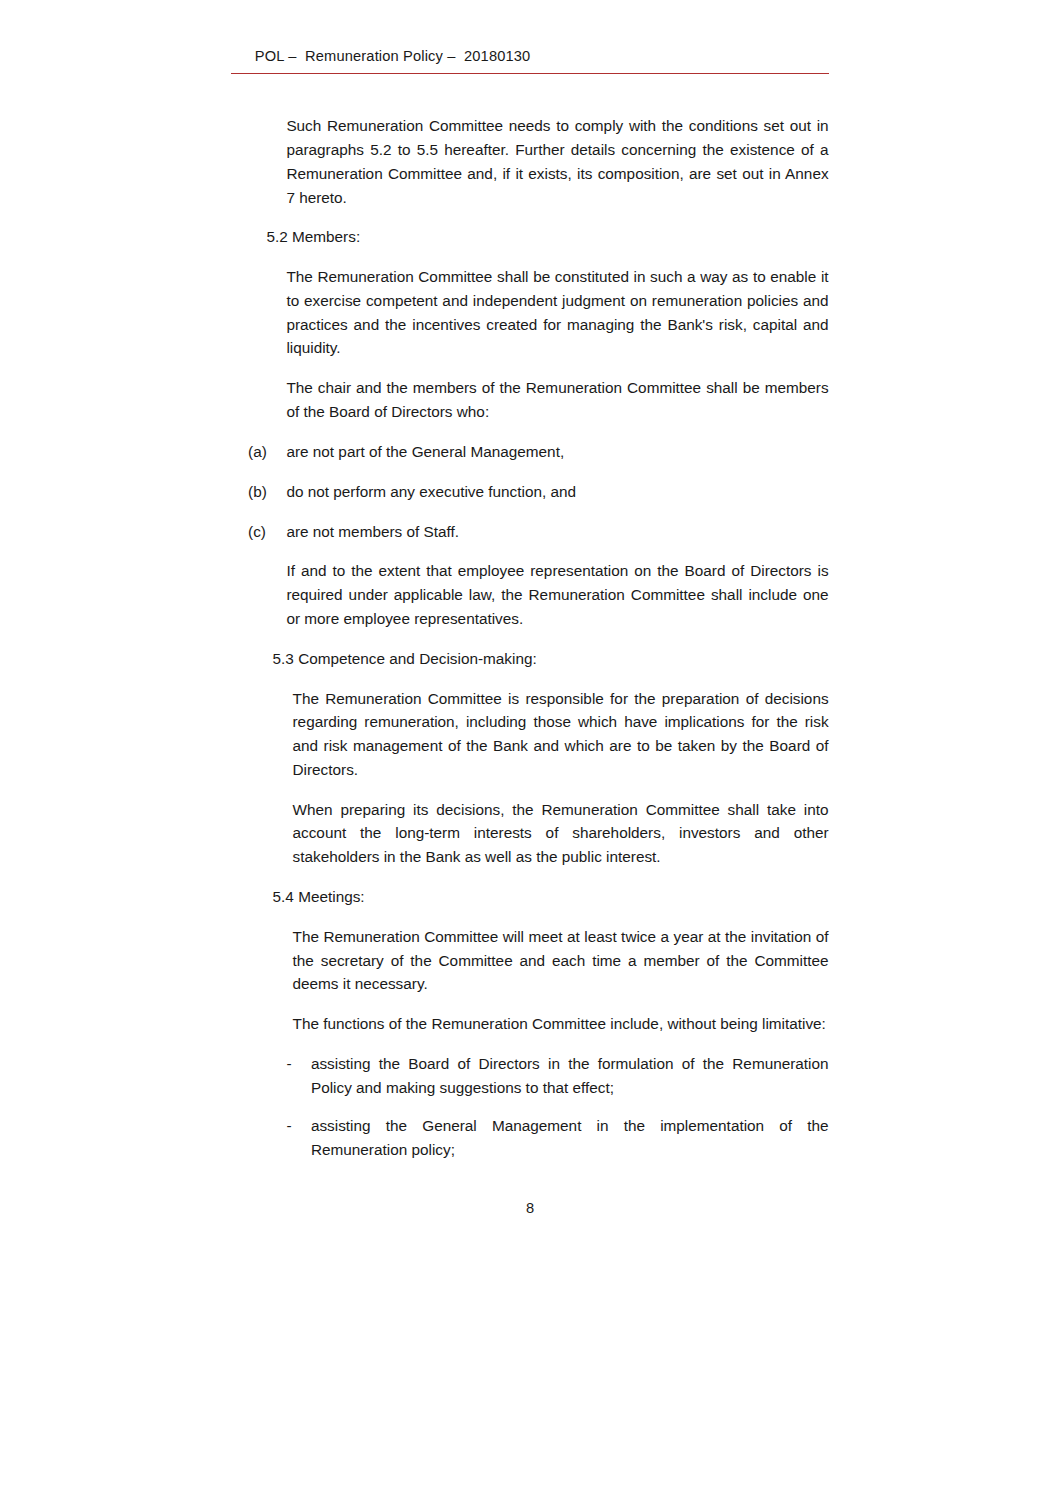POL – Remuneration Policy – 20180130
Such Remuneration Committee needs to comply with the conditions set out in paragraphs 5.2 to 5.5 hereafter. Further details concerning the existence of a Remuneration Committee and, if it exists, its composition, are set out in Annex 7 hereto.
5.2 Members:
The Remuneration Committee shall be constituted in such a way as to enable it to exercise competent and independent judgment on remuneration policies and practices and the incentives created for managing the Bank's risk, capital and liquidity.
The chair and the members of the Remuneration Committee shall be members of the Board of Directors who:
(a) are not part of the General Management,
(b) do not perform any executive function, and
(c) are not members of Staff.
If and to the extent that employee representation on the Board of Directors is required under applicable law, the Remuneration Committee shall include one or more employee representatives.
5.3 Competence and Decision-making:
The Remuneration Committee is responsible for the preparation of decisions regarding remuneration, including those which have implications for the risk and risk management of the Bank and which are to be taken by the Board of Directors.
When preparing its decisions, the Remuneration Committee shall take into account the long-term interests of shareholders, investors and other stakeholders in the Bank as well as the public interest.
5.4 Meetings:
The Remuneration Committee will meet at least twice a year at the invitation of the secretary of the Committee and each time a member of the Committee deems it necessary.
The functions of the Remuneration Committee include, without being limitative:
assisting the Board of Directors in the formulation of the Remuneration Policy and making suggestions to that effect;
assisting the General Management in the implementation of the Remuneration policy;
8